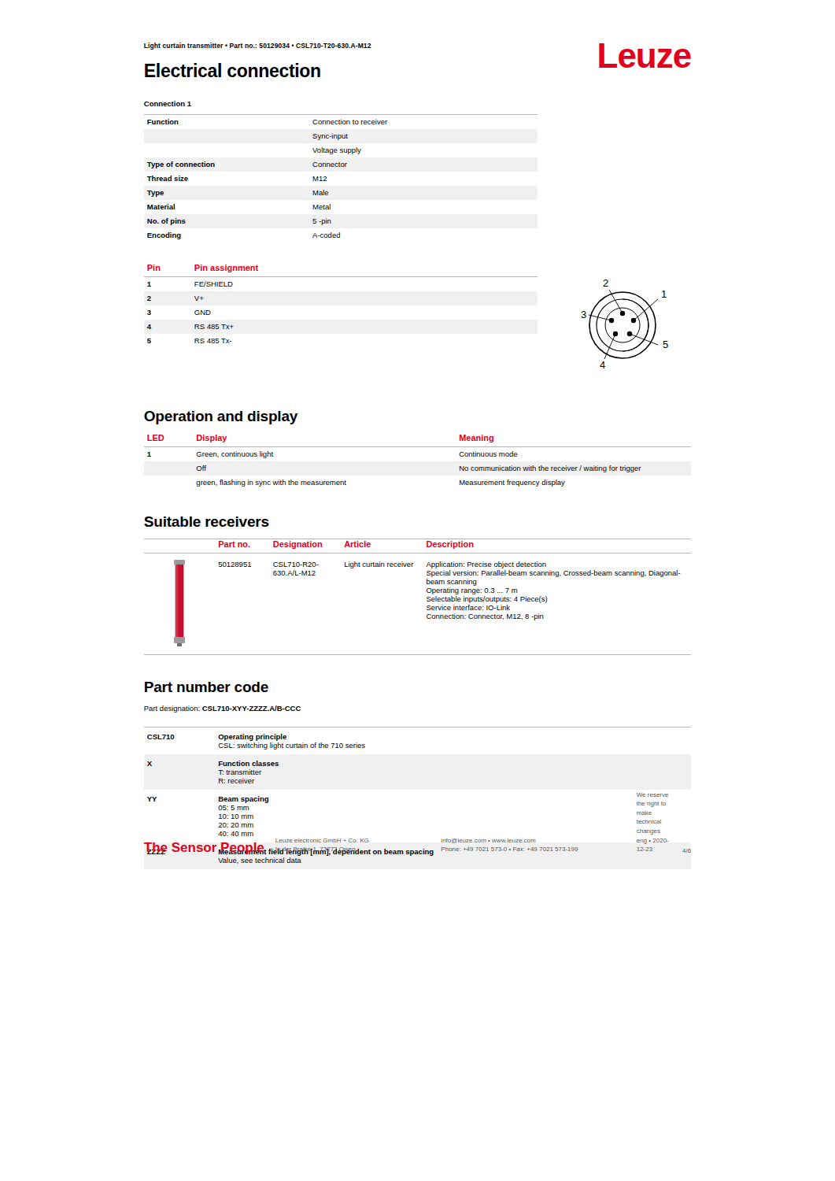Leuze
Light curtain transmitter • Part no.: 50129034 • CSL710-T20-630.A-M12
Electrical connection
Connection 1
| Function | Connection to receiver |
| | Sync-input |
| | Voltage supply |
| Type of connection | Connector |
| Thread size | M12 |
| Type | Male |
| Material | Metal |
| No. of pins | 5 -pin |
| Encoding | A-coded |
| Pin | Pin assignment |
| --- | --- |
| 1 | FE/SHIELD |
| 2 | V+ |
| 3 | GND |
| 4 | RS 485 Tx+ |
| 5 | RS 485 Tx- |
2 1 3 5 4
Operation and display
| LED | Display | Meaning |
| --- | --- | --- |
| 1 | Green, continuous light | Continuous mode |
| | Off | No communication with the receiver / waiting for trigger |
| | green, flashing in sync with the measurement | Measurement frequency display |
Suitable receivers
| | Part no. | Designation | Article | Description |
| --- | --- | --- | --- | --- |
| | 50128951 | CSL710-R20-630.A/L-M12 | Light curtain receiver | Application: Precise object detection Special version: Parallel-beam scanning, Crossed-beam scanning, Diagonal-beam scanning Operating range: 0.3 ... 7 m Selectable inputs/outputs: 4 Piece(s) Service interface: IO-Link Connection: Connector, M12, 8 -pin |
Part number code
Part designation: CSL710-XYY-ZZZZ.A/B-CCC
| CSL710 | Operating principle CSL: switching light curtain of the 710 series |
| X | Function classes T: transmitter R: receiver |
| YY | Beam spacing 05: 5 mm 10: 10 mm 20: 20 mm 40: 40 mm |
| ZZZZ | Measurement field length [mm], dependent on beam spacing Value, see technical data |
The Sensor People
Leuze electronic GmbH + Co. KG
In der Braike 1, 73277 Owen
info@leuze.com • www.leuze.com
Phone: +49 7021 573-0 • Fax: +49 7021 573-199
We reserve the right to make technical changes
eng • 2020-12-23
4/6